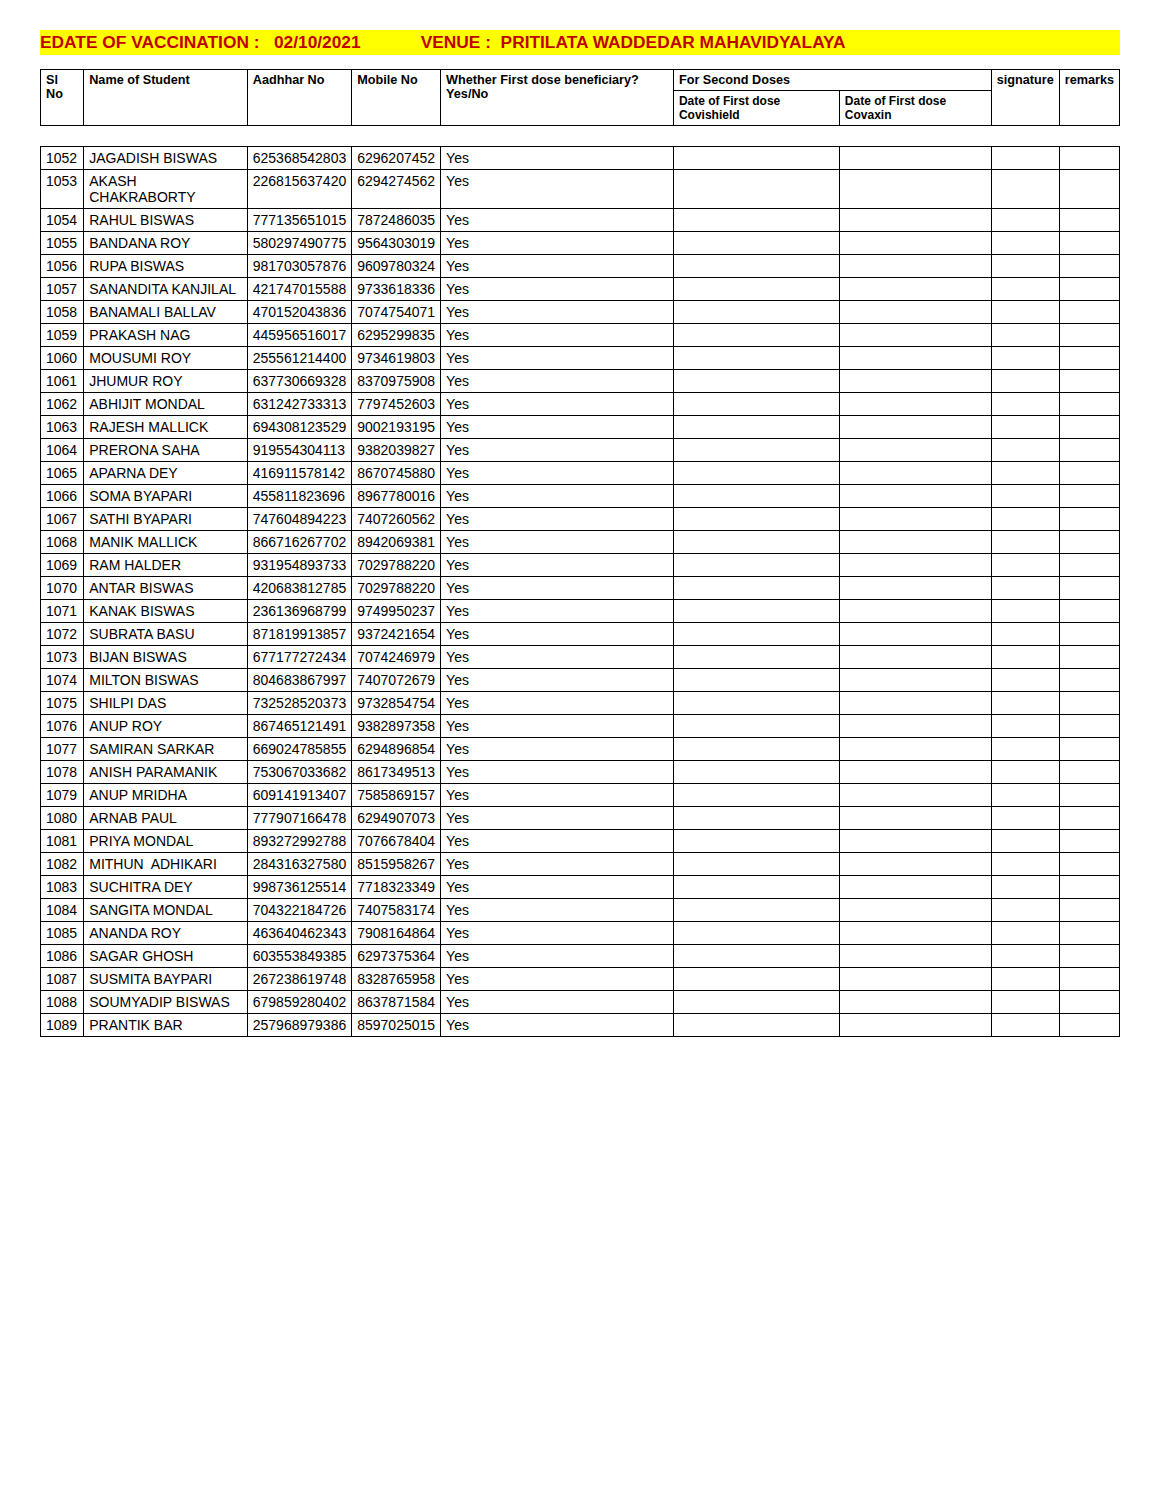EDATE OF VACCINATION : 02/10/2021 VENUE : PRITILATA WADDEDAR MAHAVIDYALAYA
| Sl No | Name of Student | Aadhhar No | Mobile No | Whether First dose beneficiary? Yes/No | For Second Doses | signature | remarks |
| --- | --- | --- | --- | --- | --- | --- | --- |
| Date of First dose Covishield | Date of First dose Covaxin |
| 1052 | JAGADISH BISWAS | 625368542803 | 6296207452 | Yes | | | | |
| 1053 | AKASH CHAKRABORTY | 226815637420 | 6294274562 | Yes | | | | |
| 1054 | RAHUL BISWAS | 777135651015 | 7872486035 | Yes | | | | |
| 1055 | BANDANA ROY | 580297490775 | 9564303019 | Yes | | | | |
| 1056 | RUPA BISWAS | 981703057876 | 9609780324 | Yes | | | | |
| 1057 | SANANDITA KANJILAL | 421747015588 | 9733618336 | Yes | | | | |
| 1058 | BANAMALI BALLAV | 470152043836 | 7074754071 | Yes | | | | |
| 1059 | PRAKASH NAG | 445956516017 | 6295299835 | Yes | | | | |
| 1060 | MOUSUMI ROY | 255561214400 | 9734619803 | Yes | | | | |
| 1061 | JHUMUR ROY | 637730669328 | 8370975908 | Yes | | | | |
| 1062 | ABHIJIT MONDAL | 631242733313 | 7797452603 | Yes | | | | |
| 1063 | RAJESH MALLICK | 694308123529 | 9002193195 | Yes | | | | |
| 1064 | PRERONA SAHA | 919554304113 | 9382039827 | Yes | | | | |
| 1065 | APARNA DEY | 416911578142 | 8670745880 | Yes | | | | |
| 1066 | SOMA BYAPARI | 455811823696 | 8967780016 | Yes | | | | |
| 1067 | SATHI BYAPARI | 747604894223 | 7407260562 | Yes | | | | |
| 1068 | MANIK MALLICK | 866716267702 | 8942069381 | Yes | | | | |
| 1069 | RAM HALDER | 931954893733 | 7029788220 | Yes | | | | |
| 1070 | ANTAR BISWAS | 420683812785 | 7029788220 | Yes | | | | |
| 1071 | KANAK BISWAS | 236136968799 | 9749950237 | Yes | | | | |
| 1072 | SUBRATA BASU | 871819913857 | 9372421654 | Yes | | | | |
| 1073 | BIJAN BISWAS | 677177272434 | 7074246979 | Yes | | | | |
| 1074 | MILTON BISWAS | 804683867997 | 7407072679 | Yes | | | | |
| 1075 | SHILPI DAS | 732528520373 | 9732854754 | Yes | | | | |
| 1076 | ANUP ROY | 867465121491 | 9382897358 | Yes | | | | |
| 1077 | SAMIRAN SARKAR | 669024785855 | 6294896854 | Yes | | | | |
| 1078 | ANISH PARAMANIK | 753067033682 | 8617349513 | Yes | | | | |
| 1079 | ANUP MRIDHA | 609141913407 | 7585869157 | Yes | | | | |
| 1080 | ARNAB PAUL | 777907166478 | 6294907073 | Yes | | | | |
| 1081 | PRIYA MONDAL | 893272992788 | 7076678404 | Yes | | | | |
| 1082 | MITHUN ADHIKARI | 284316327580 | 8515958267 | Yes | | | | |
| 1083 | SUCHITRA DEY | 998736125514 | 7718323349 | Yes | | | | |
| 1084 | SANGITA MONDAL | 704322184726 | 7407583174 | Yes | | | | |
| 1085 | ANANDA ROY | 463640462343 | 7908164864 | Yes | | | | |
| 1086 | SAGAR GHOSH | 603553849385 | 6297375364 | Yes | | | | |
| 1087 | SUSMITA BAYPARI | 267238619748 | 8328765958 | Yes | | | | |
| 1088 | SOUMYADIP BISWAS | 679859280402 | 8637871584 | Yes | | | | |
| 1089 | PRANTIK BAR | 257968979386 | 8597025015 | Yes | | | | |